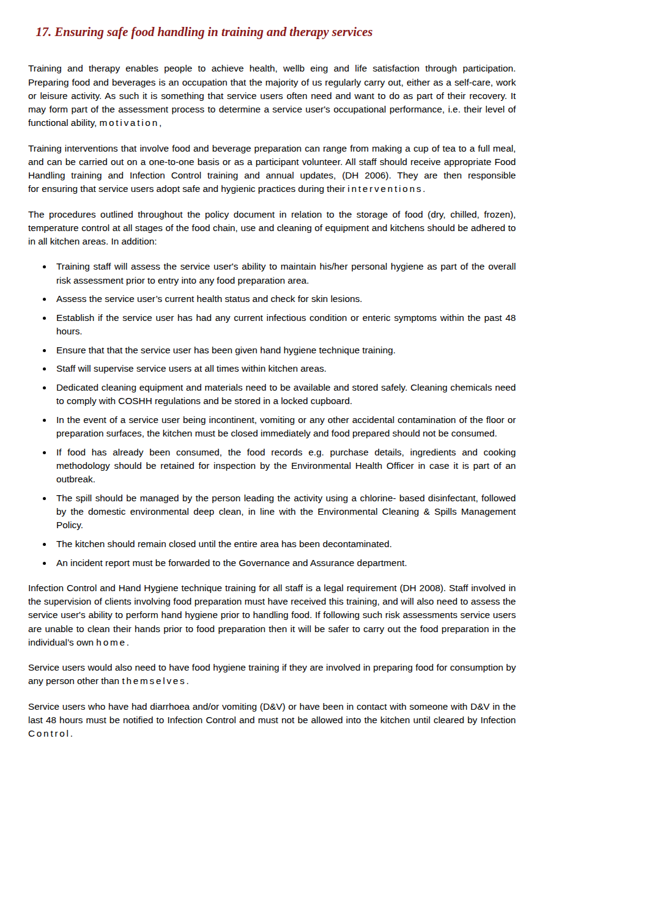17. Ensuring safe food handling in training and therapy services
Training and therapy enables people to achieve health, wellb eing and life satisfaction through participation. Preparing food and beverages is an occupation that the majority of us regularly carry out, either as a self-care, work or leisure activity. As such it is something that service users often need and want to do as part of their recovery. It may form part of the assessment process to determine a service user's occupational performance, i.e. their level of functional ability, motivation,
Training interventions that involve food and beverage preparation can range from making a cup of tea to a full meal, and can be carried out on a one-to-one basis or as a participant volunteer. All staff should receive appropriate Food Handling training and Infection Control training and annual updates, (DH 2006). They are then responsible for ensuring that service users adopt safe and hygienic practices during their interventions.
The procedures outlined throughout the policy document in relation to the storage of food (dry, chilled, frozen), temperature control at all stages of the food chain, use and cleaning of equipment and kitchens should be adhered to in all kitchen areas. In addition:
Training staff will assess the service user's ability to maintain his/her personal hygiene as part of the overall risk assessment prior to entry into any food preparation area.
Assess the service user’s current health status and check for skin lesions.
Establish if the service user has had any current infectious condition or enteric symptoms within the past 48 hours.
Ensure that that the service user has been given hand hygiene technique training.
Staff will supervise service users at all times within kitchen areas.
Dedicated cleaning equipment and materials need to be available and stored safely. Cleaning chemicals need to comply with COSHH regulations and be stored in a locked cupboard.
In the event of a service user being incontinent, vomiting or any other accidental contamination of the floor or preparation surfaces, the kitchen must be closed immediately and food prepared should not be consumed.
If food has already been consumed, the food records e.g. purchase details, ingredients and cooking methodology should be retained for inspection by the Environmental Health Officer in case it is part of an outbreak.
The spill should be managed by the person leading the activity using a chlorine- based disinfectant, followed by the domestic environmental deep clean, in line with the Environmental Cleaning & Spills Management Policy.
The kitchen should remain closed until the entire area has been decontaminated.
An incident report must be forwarded to the Governance and Assurance department.
Infection Control and Hand Hygiene technique training for all staff is a legal requirement (DH 2008). Staff involved in the supervision of clients involving food preparation must have received this training, and will also need to assess the service user's ability to perform hand hygiene prior to handling food. If following such risk assessments service users are unable to clean their hands prior to food preparation then it will be safer to carry out the food preparation in the individual’s own home.
Service users would also need to have food hygiene training if they are involved in preparing food for consumption by any person other than themselves.
Service users who have had diarrhoea and/or vomiting (D&V) or have been in contact with someone with D&V in the last 48 hours must be notified to Infection Control and must not be allowed into the kitchen until cleared by Infection Control.